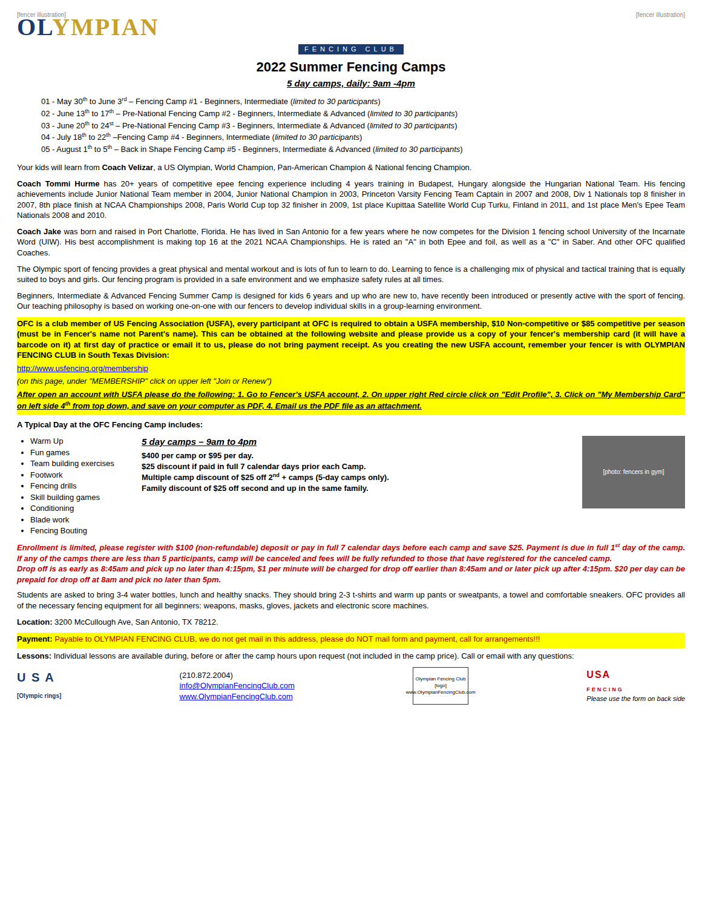[fencer illustration]
[fencer illustration]
OLYMPIAN
FENCING CLUB
2022 Summer Fencing Camps
5 day camps, daily: 9am -4pm
01 - May 30th to June 3rd – Fencing Camp #1 - Beginners, Intermediate (limited to 30 participants)
02 - June 13th to 17th – Pre-National Fencing Camp #2 - Beginners, Intermediate & Advanced (limited to 30 participants)
03 - June 20th to 24st – Pre-National Fencing Camp #3 - Beginners, Intermediate & Advanced (limited to 30 participants)
04 - July 18th to 22th –Fencing Camp #4 - Beginners, Intermediate (limited to 30 participants)
05 - August 1th to 5th – Back in Shape Fencing Camp #5 - Beginners, Intermediate & Advanced (limited to 30 participants)
Your kids will learn from Coach Velizar, a US Olympian, World Champion, Pan-American Champion & National fencing Champion.
Coach Tommi Hurme has 20+ years of competitive epee fencing experience including 4 years training in Budapest, Hungary alongside the Hungarian National Team. His fencing achievements include Junior National Team member in 2004, Junior National Champion in 2003, Princeton Varsity Fencing Team Captain in 2007 and 2008, Div 1 Nationals top 8 finisher in 2007, 8th place finish at NCAA Championships 2008, Paris World Cup top 32 finisher in 2009, 1st place Kupittaa Satellite World Cup Turku, Finland in 2011, and 1st place Men's Epee Team Nationals 2008 and 2010.
Coach Jake was born and raised in Port Charlotte, Florida. He has lived in San Antonio for a few years where he now competes for the Division 1 fencing school University of the Incarnate Word (UIW). His best accomplishment is making top 16 at the 2021 NCAA Championships. He is rated an "A" in both Epee and foil, as well as a "C" in Saber. And other OFC qualified Coaches.
The Olympic sport of fencing provides a great physical and mental workout and is lots of fun to learn to do. Learning to fence is a challenging mix of physical and tactical training that is equally suited to boys and girls. Our fencing program is provided in a safe environment and we emphasize safety rules at all times.
Beginners, Intermediate & Advanced Fencing Summer Camp is designed for kids 6 years and up who are new to, have recently been introduced or presently active with the sport of fencing. Our teaching philosophy is based on working one-on-one with our fencers to develop individual skills in a group-learning environment.
OFC is a club member of US Fencing Association (USFA), every participant at OFC is required to obtain a USFA membership, $10 Non-competitive or $85 competitive per season (must be in Fencer's name not Parent's name). This can be obtained at the following website and please provide us a copy of your fencer's membership card (it will have a barcode on it) at first day of practice or email it to us, please do not bring payment receipt. As you creating the new USFA account, remember your fencer is with OLYMPIAN FENCING CLUB in South Texas Division:
http://www.usfencing.org/membership
(on this page, under "MEMBERSHIP" click on upper left "Join or Renew")
After open an account with USFA please do the following: 1. Go to Fencer's USFA account, 2. On upper right Red circle click on "Edit Profile", 3. Click on "My Membership Card" on left side 4th from top down, and save on your computer as PDF, 4. Email us the PDF file as an attachment.
A Typical Day at the OFC Fencing Camp includes:
Warm Up
Fun games
Team building exercises
Footwork
Fencing drills
Skill building games
Conditioning
Blade work
Fencing Bouting
5 day camps – 9am to 4pm
$400 per camp or $95 per day.
$25 discount if paid in full 7 calendar days prior each Camp.
Multiple camp discount of $25 off 2nd + camps (5-day camps only).
Family discount of $25 off second and up in the same family.
[photo: fencers in gym]
Enrollment is limited, please register with $100 (non-refundable) deposit or pay in full 7 calendar days before each camp and save $25. Payment is due in full 1st day of the camp. If any of the camps there are less than 5 participants, camp will be canceled and fees will be fully refunded to those that have registered for the canceled camp.
Drop off is as early as 8:45am and pick up no later than 4:15pm, $1 per minute will be charged for drop off earlier than 8:45am and or later pick up after 4:15pm. $20 per day can be prepaid for drop off at 8am and pick no later than 5pm.
Students are asked to bring 3-4 water bottles, lunch and healthy snacks. They should bring 2-3 t-shirts and warm up pants or sweatpants, a towel and comfortable sneakers. OFC provides all of the necessary fencing equipment for all beginners: weapons, masks, gloves, jackets and electronic score machines.
Location: 3200 McCullough Ave, San Antonio, TX 78212.
Payment: Payable to OLYMPIAN FENCING CLUB, we do not get mail in this address, please do NOT mail form and payment, call for arrangements!!!
Lessons: Individual lessons are available during, before or after the camp hours upon request (not included in the camp price). Call or email with any questions:
U S A
[Olympic rings]
(210.872.2004)
info@OlympianFencingClub.com
www.OlympianFencingClub.com
Olympian Fencing Club
[logo]
www.OlympianFencingClub.com
USA
FENCING
Please use the form on back side